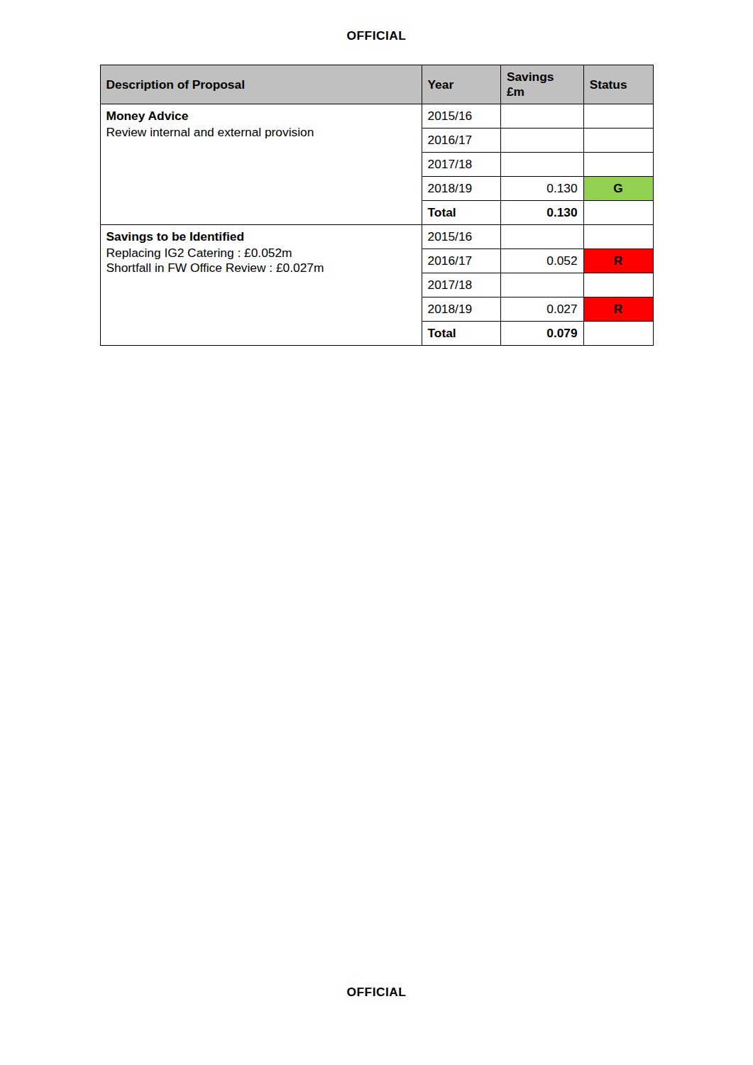OFFICIAL
| Description of Proposal | Year | Savings £m | Status |
| --- | --- | --- | --- |
| Money Advice Review internal and external provision | 2015/16 | | |
| 2016/17 | | |
| 2017/18 | | |
| 2018/19 | 0.130 | G |
| Total | 0.130 | |
| Savings to be Identified Replacing IG2 Catering : £0.052m Shortfall in FW Office Review : £0.027m | 2015/16 | | |
| 2016/17 | 0.052 | R |
| 2017/18 | | |
| 2018/19 | 0.027 | R |
| Total | 0.079 | |
OFFICIAL